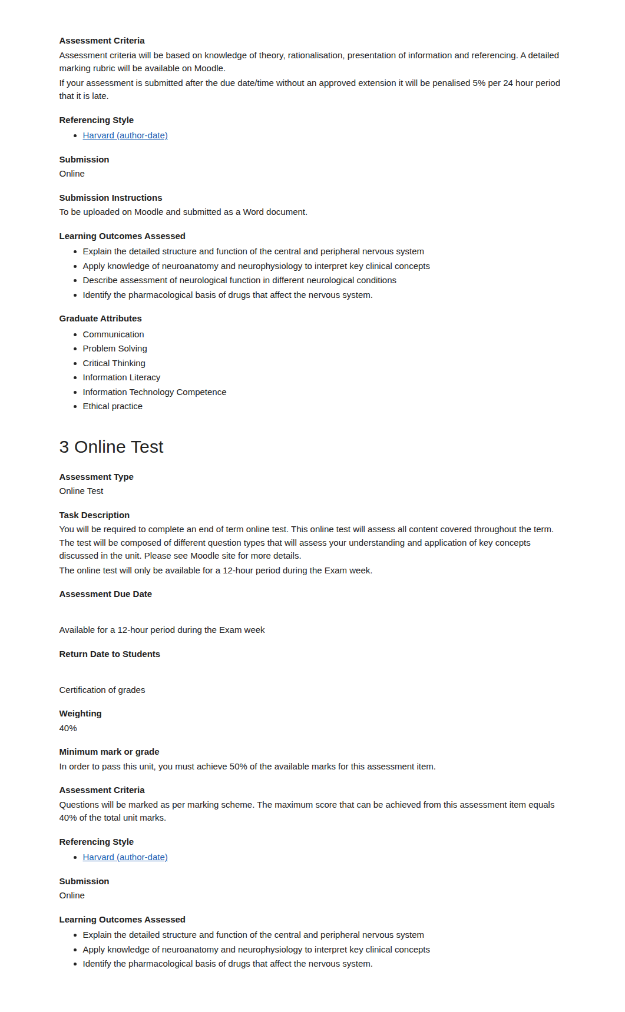Assessment Criteria
Assessment criteria will be based on knowledge of theory, rationalisation, presentation of information and referencing. A detailed marking rubric will be available on Moodle.
If your assessment is submitted after the due date/time without an approved extension it will be penalised 5% per 24 hour period that it is late.
Referencing Style
Harvard (author-date)
Submission
Online
Submission Instructions
To be uploaded on Moodle and submitted as a Word document.
Learning Outcomes Assessed
Explain the detailed structure and function of the central and peripheral nervous system
Apply knowledge of neuroanatomy and neurophysiology to interpret key clinical concepts
Describe assessment of neurological function in different neurological conditions
Identify the pharmacological basis of drugs that affect the nervous system.
Graduate Attributes
Communication
Problem Solving
Critical Thinking
Information Literacy
Information Technology Competence
Ethical practice
3 Online Test
Assessment Type
Online Test
Task Description
You will be required to complete an end of term online test. This online test will assess all content covered throughout the term. The test will be composed of different question types that will assess your understanding and application of key concepts discussed in the unit. Please see Moodle site for more details.
The online test will only be available for a 12-hour period during the Exam week.
Assessment Due Date
Available for a 12-hour period during the Exam week
Return Date to Students
Certification of grades
Weighting
40%
Minimum mark or grade
In order to pass this unit, you must achieve 50% of the available marks for this assessment item.
Assessment Criteria
Questions will be marked as per marking scheme. The maximum score that can be achieved from this assessment item equals 40% of the total unit marks.
Referencing Style
Harvard (author-date)
Submission
Online
Learning Outcomes Assessed
Explain the detailed structure and function of the central and peripheral nervous system
Apply knowledge of neuroanatomy and neurophysiology to interpret key clinical concepts
Identify the pharmacological basis of drugs that affect the nervous system.